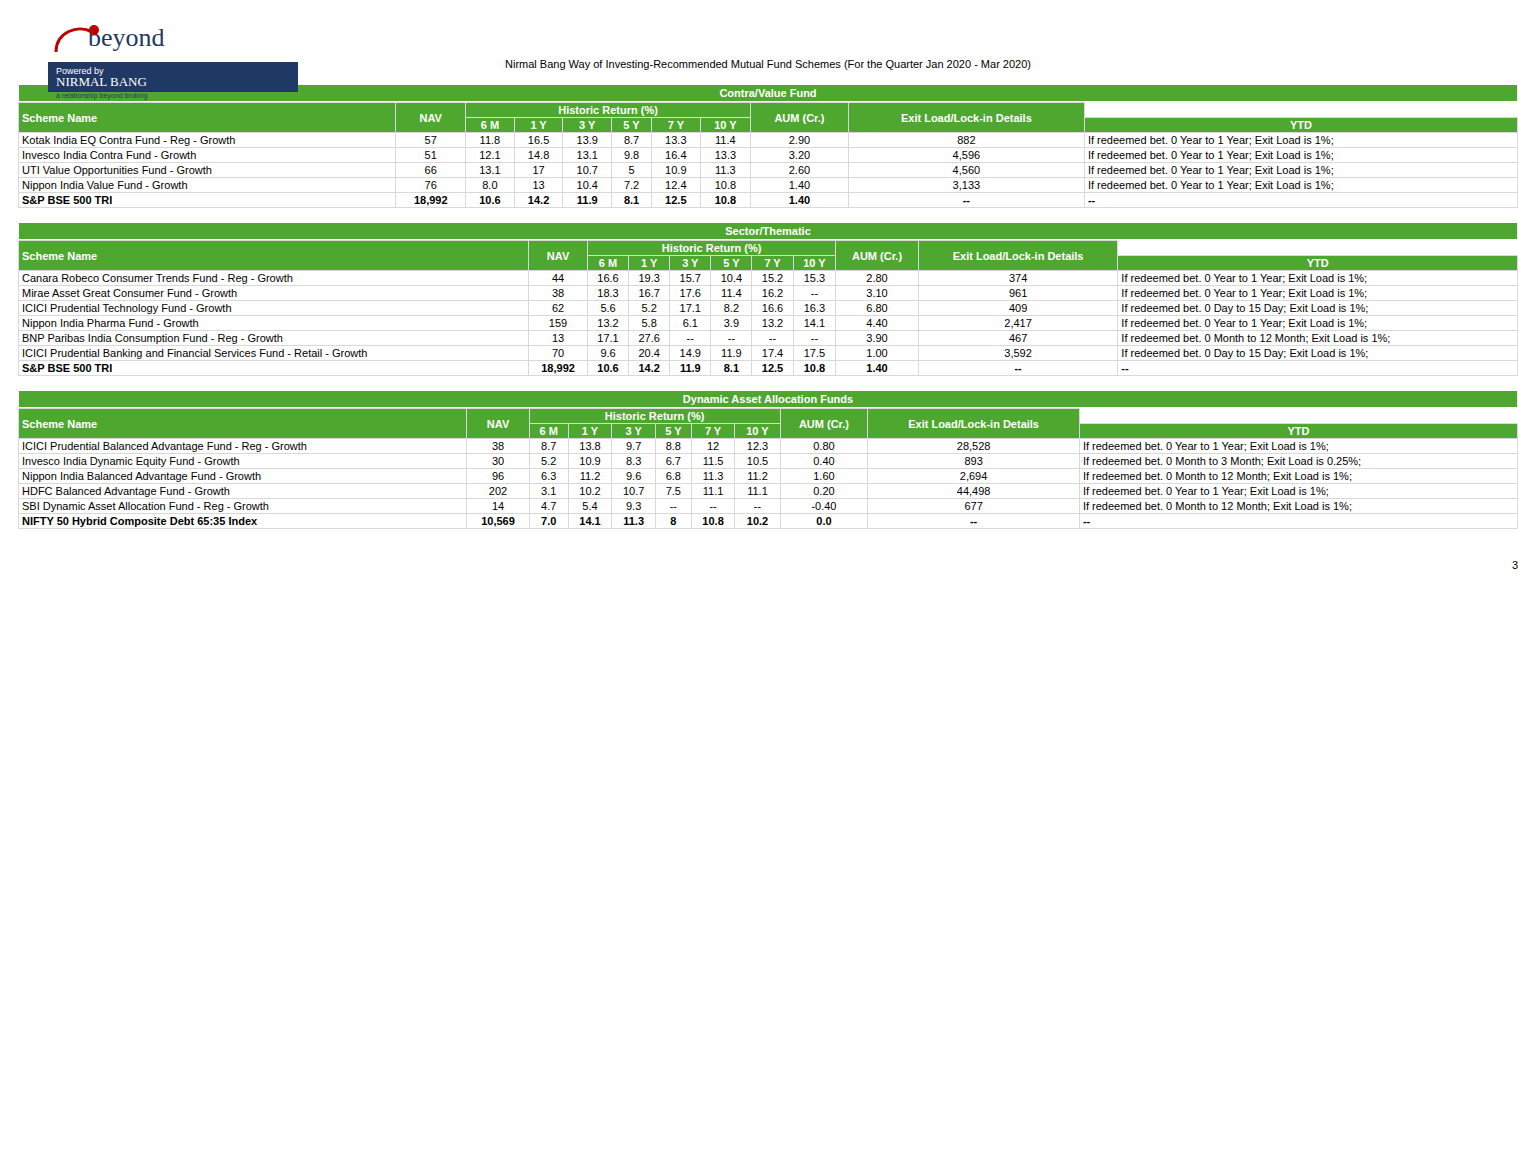beyond Powered by NIRMAL BANG a relationship beyond broking
Nirmal Bang Way of Investing-Recommended Mutual Fund Schemes (For the Quarter Jan 2020 - Mar 2020)
Contra/Value Fund
| Scheme Name | NAV | Historic Return (%) | AUM (Cr.) | Exit Load/Lock-in Details |
| --- | --- | --- | --- | --- |
| 6 M | 1 Y | 3 Y | 5 Y | 7 Y | 10 Y | YTD |
| Kotak India EQ Contra Fund - Reg - Growth | 57 | 11.8 | 16.5 | 13.9 | 8.7 | 13.3 | 11.4 | 2.90 | 882 | If redeemed bet. 0 Year to 1 Year; Exit Load is 1%; |
| Invesco India Contra Fund - Growth | 51 | 12.1 | 14.8 | 13.1 | 9.8 | 16.4 | 13.3 | 3.20 | 4,596 | If redeemed bet. 0 Year to 1 Year; Exit Load is 1%; |
| UTI Value Opportunities Fund - Growth | 66 | 13.1 | 17 | 10.7 | 5 | 10.9 | 11.3 | 2.60 | 4,560 | If redeemed bet. 0 Year to 1 Year; Exit Load is 1%; |
| Nippon India Value Fund - Growth | 76 | 8.0 | 13 | 10.4 | 7.2 | 12.4 | 10.8 | 1.40 | 3,133 | If redeemed bet. 0 Year to 1 Year; Exit Load is 1%; |
| S&P BSE 500 TRI | 18,992 | 10.6 | 14.2 | 11.9 | 8.1 | 12.5 | 10.8 | 1.40 | -- | -- |
Sector/Thematic
| Scheme Name | NAV | Historic Return (%) | AUM (Cr.) | Exit Load/Lock-in Details |
| --- | --- | --- | --- | --- |
| 6 M | 1 Y | 3 Y | 5 Y | 7 Y | 10 Y | YTD |
| Canara Robeco Consumer Trends Fund - Reg - Growth | 44 | 16.6 | 19.3 | 15.7 | 10.4 | 15.2 | 15.3 | 2.80 | 374 | If redeemed bet. 0 Year to 1 Year; Exit Load is 1%; |
| Mirae Asset Great Consumer Fund - Growth | 38 | 18.3 | 16.7 | 17.6 | 11.4 | 16.2 | -- | 3.10 | 961 | If redeemed bet. 0 Year to 1 Year; Exit Load is 1%; |
| ICICI Prudential Technology Fund - Growth | 62 | 5.6 | 5.2 | 17.1 | 8.2 | 16.6 | 16.3 | 6.80 | 409 | If redeemed bet. 0 Day to 15 Day; Exit Load is 1%; |
| Nippon India Pharma Fund - Growth | 159 | 13.2 | 5.8 | 6.1 | 3.9 | 13.2 | 14.1 | 4.40 | 2,417 | If redeemed bet. 0 Year to 1 Year; Exit Load is 1%; |
| BNP Paribas India Consumption Fund - Reg - Growth | 13 | 17.1 | 27.6 | -- | -- | -- | -- | 3.90 | 467 | If redeemed bet. 0 Month to 12 Month; Exit Load is 1%; |
| ICICI Prudential Banking and Financial Services Fund - Retail - Growth | 70 | 9.6 | 20.4 | 14.9 | 11.9 | 17.4 | 17.5 | 1.00 | 3,592 | If redeemed bet. 0 Day to 15 Day; Exit Load is 1%; |
| S&P BSE 500 TRI | 18,992 | 10.6 | 14.2 | 11.9 | 8.1 | 12.5 | 10.8 | 1.40 | -- | -- |
Dynamic Asset Allocation Funds
| Scheme Name | NAV | Historic Return (%) | AUM (Cr.) | Exit Load/Lock-in Details |
| --- | --- | --- | --- | --- |
| 6 M | 1 Y | 3 Y | 5 Y | 7 Y | 10 Y | YTD |
| ICICI Prudential Balanced Advantage Fund - Reg - Growth | 38 | 8.7 | 13.8 | 9.7 | 8.8 | 12 | 12.3 | 0.80 | 28,528 | If redeemed bet. 0 Year to 1 Year; Exit Load is 1%; |
| Invesco India Dynamic Equity Fund - Growth | 30 | 5.2 | 10.9 | 8.3 | 6.7 | 11.5 | 10.5 | 0.40 | 893 | If redeemed bet. 0 Month to 3 Month; Exit Load is 0.25%; |
| Nippon India Balanced Advantage Fund - Growth | 96 | 6.3 | 11.2 | 9.6 | 6.8 | 11.3 | 11.2 | 1.60 | 2,694 | If redeemed bet. 0 Month to 12 Month; Exit Load is 1%; |
| HDFC Balanced Advantage Fund - Growth | 202 | 3.1 | 10.2 | 10.7 | 7.5 | 11.1 | 11.1 | 0.20 | 44,498 | If redeemed bet. 0 Year to 1 Year; Exit Load is 1%; |
| SBI Dynamic Asset Allocation Fund - Reg - Growth | 14 | 4.7 | 5.4 | 9.3 | -- | -- | -- | -0.40 | 677 | If redeemed bet. 0 Month to 12 Month; Exit Load is 1%; |
| NIFTY 50 Hybrid Composite Debt 65:35 Index | 10,569 | 7.0 | 14.1 | 11.3 | 8 | 10.8 | 10.2 | 0.0 | -- | -- |
3